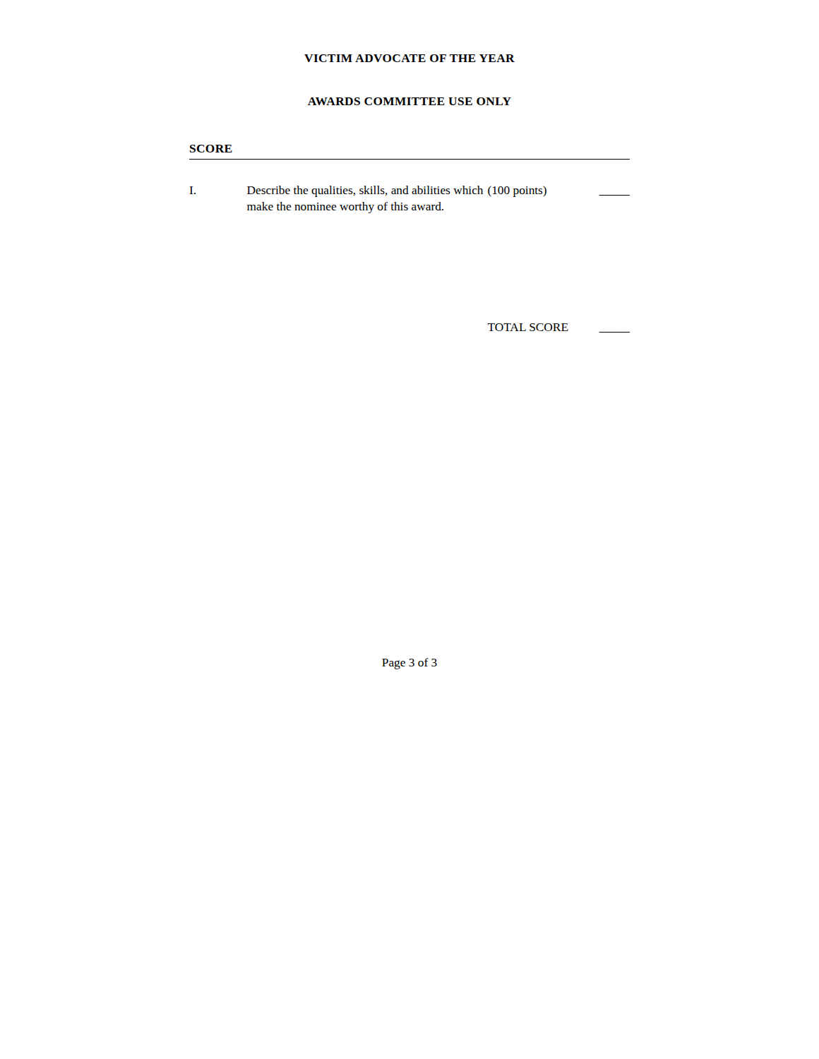VICTIM ADVOCATE OF THE YEAR
AWARDS COMMITTEE USE ONLY
SCORE
| I. | Describe the qualities, skills, and abilities which make the nominee worthy of this award. | (100 points) | _____ |
| | | TOTAL SCORE | _____ |
Page 3 of 3